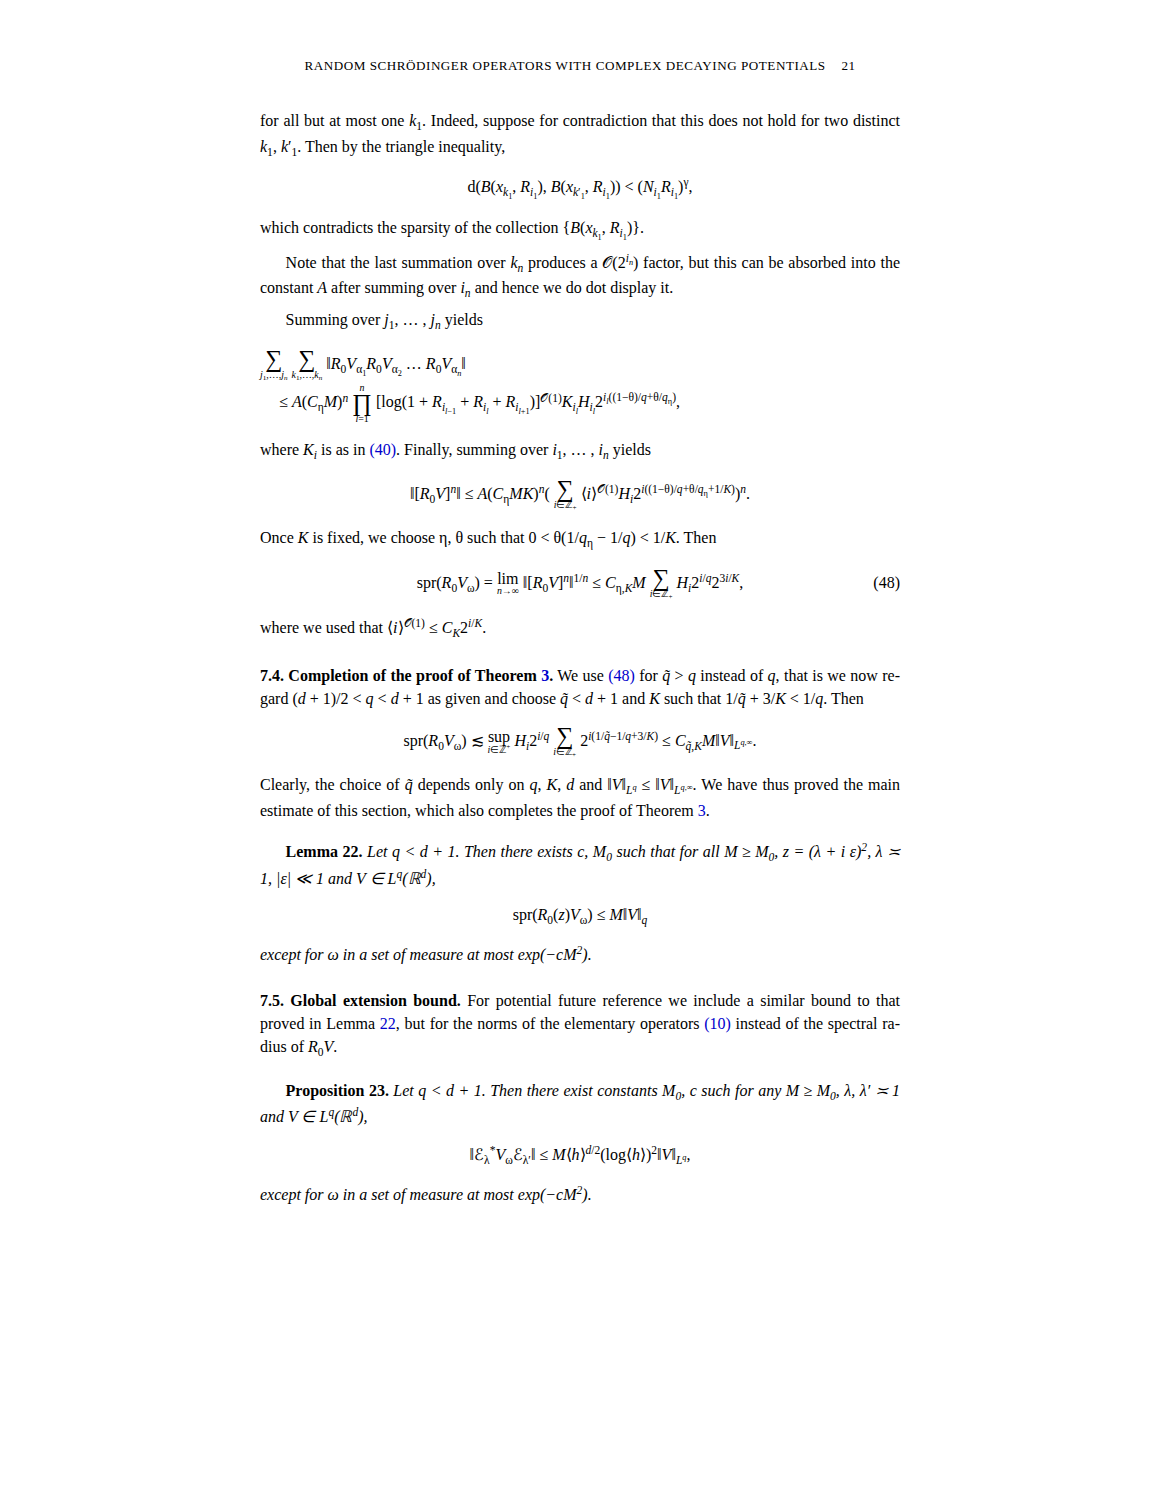RANDOM SCHRÖDINGER OPERATORS WITH COMPLEX DECAYING POTENTIALS 21
for all but at most one k 1. Indeed, suppose for contradiction that this does not hold for two distinct k 1, k′1. Then by the triangle inequality,
d(B(xk 1, Ri 1), B(xk′1, Ri 1)) < (Ni 1 Ri 1)γ,
which contradicts the sparsity of the collection {B(xk 1, Ri 1)}.
Note that the last summation over kn produces a 𝒪(2in) factor, but this can be absorbed into the constant A after summing over in and hence we do dot display it.
Summing over j 1, … , jn yields
∑j 1,…,jn ∑k 1,…,kn ‖R 0 Vα1 R 0 Vα2 … R 0 Vαn‖ ≤ A(CηM)n n∏l=1 [log(1 + Ril−1 + Ril + Ril+1)]𝒪(1) Kil Hil2il((1−θ)/q+θ/qη),
where Ki is as in (40). Finally, summing over i 1, … , in yields
‖[R 0 V]n‖ ≤ A(CηMK)n( ∑i∈ℤ+ ⟨i⟩𝒪(1) Hi2i((1−θ)/q+θ/qη+1/K))n.
Once K is fixed, we choose η, θ such that 0 < θ(1/qη − 1/q) < 1/K. Then
spr(R 0 Vω) = lim n→∞ ‖[R 0 V]n‖1/n ≤ Cη,K M ∑i∈ℤ+ Hi2i/q23i/K, (48)
where we used that ⟨i⟩𝒪(1) ≤ CK2i/K.
7.4. Completion of the proof of Theorem 3. We use (48) for q̃ > q instead of q, that is we now regard (d + 1)/2 < q < d + 1 as given and choose q̃ < d + 1 and K such that 1/q̃ + 3/K < 1/q. Then
spr(R 0 Vω) ≲ sup i∈ℤ+ Hi2i/q ∑i∈ℤ+ 2i(1/q̃−1/q+3/K) ≤ Cq̃,K M‖V‖Lq,∞.
Clearly, the choice of q̃ depends only on q, K, d and ‖V‖Lq ≤ ‖V‖Lq,∞. We have thus proved the main estimate of this section, which also completes the proof of Theorem 3.
Lemma 22. Let q < d + 1. Then there exists c, M 0 such that for all M ≥ M 0, z = (λ + i ε)2, λ ≍ 1, |ε| ≪ 1 and V ∈ Lq(ℝd),
spr(R 0(z)Vω) ≤ M‖V‖q
except for ω in a set of measure at most exp(−cM 2).
7.5. Global extension bound. For potential future reference we include a similar bound to that proved in Lemma 22, but for the norms of the elementary operators (10) instead of the spectral radius of R 0 V.
Proposition 23. Let q < d + 1. Then there exist constants M 0, c such for any M ≥ M 0, λ, λ′ ≍ 1 and V ∈ Lq(ℝd),
‖ℰλ*Vω ℰλ′‖ ≤ M⟨h⟩d/2(log⟨h⟩)2‖V‖Lq,
except for ω in a set of measure at most exp(−cM 2).